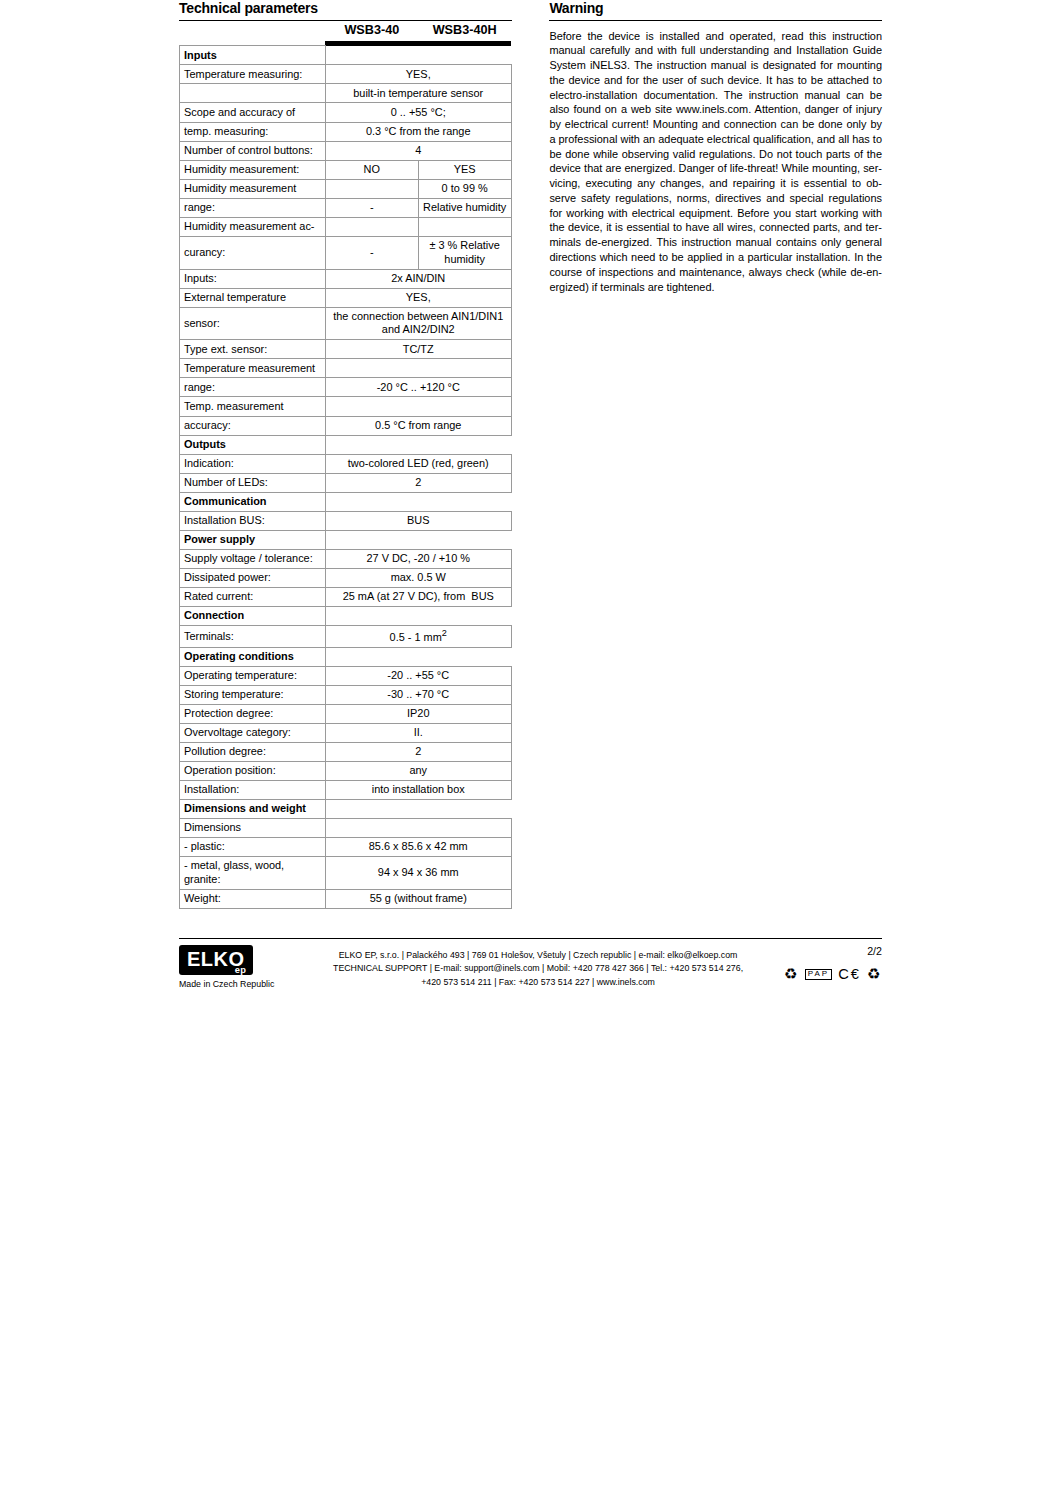Technical parameters
| | WSB3-40 | WSB3-40H |
| Inputs | | |
| Temperature measuring: | YES, |
| | built-in temperature sensor |
| Scope and accuracy of | 0 .. +55 °C; |
| temp. measuring: | 0.3 °C from the range |
| Number of control buttons: | 4 |
| Humidity measurement: | NO | YES |
| Humidity measurement | | 0 to 99 % |
| range: | - | Relative humidity |
| Humidity measurement ac- | | |
| curancy: | - | ± 3 % Relative humidity |
| Inputs: | 2x AIN/DIN |
| External temperature | YES, |
| sensor: | the connection between AIN1/DIN1 and AIN2/DIN2 |
| Type ext. sensor: | TC/TZ |
| Temperature measurement | |
| range: | -20 °C .. +120 °C |
| Temp. measurement | |
| accuracy: | 0.5 °C from range |
| Outputs | | |
| Indication: | two-colored LED (red, green) |
| Number of LEDs: | 2 |
| Communication | | |
| Installation BUS: | BUS |
| Power supply | | |
| Supply voltage / tolerance: | 27 V DC, -20 / +10 % |
| Dissipated power: | max. 0.5 W |
| Rated current: | 25 mA (at 27 V DC), from BUS |
| Connection | | |
| Terminals: | 0.5 - 1 mm 2 |
| Operating conditions | | |
| Operating temperature: | -20 .. +55 °C |
| Storing temperature: | -30 .. +70 °C |
| Protection degree: | IP20 |
| Overvoltage category: | II. |
| Pollution degree: | 2 |
| Operation position: | any |
| Installation: | into installation box |
| Dimensions and weight | | |
| Dimensions | |
| - plastic: | 85.6 x 85.6 x 42 mm |
| - metal, glass, wood, granite: | 94 x 94 x 36 mm |
| Weight: | 55 g (without frame) |
Warning
Before the device is installed and operated, read this instruction manual carefully and with full understanding and Installation Guide System iNELS3. The instruction manual is designated for mounting the device and for the user of such device. It has to be attached to electro-installation documentation. The instruction manual can be also found on a web site www.inels.com. Attention, danger of injury by electrical current! Mounting and connection can be done only by a professional with an adequate electrical qualification, and all has to be done while observing valid regulations. Do not touch parts of the device that are energized. Danger of life-threat! While mounting, servicing, executing any changes, and repairing it is essential to observe safety regulations, norms, directives and special regulations for working with electrical equipment. Before you start working with the device, it is essential to have all wires, connected parts, and terminals de-energized. This instruction manual contains only general directions which need to be applied in a particular installation. In the course of inspections and maintenance, always check (while de-energized) if terminals are tightened.
ELKOep
Made in Czech Republic
ELKO EP, s.r.o. | Palackého 493 | 769 01 Holešov, Všetuly | Czech republic | e-mail: elko@elkoep.com
TECHNICAL SUPPORT | E-mail: support@inels.com | Mobil: +420 778 427 366 | Tel.: +420 573 514 276, +420 573 514 211 | Fax: +420 573 514 227 | www.inels.com
2/2
♻ PAP C€ ♻